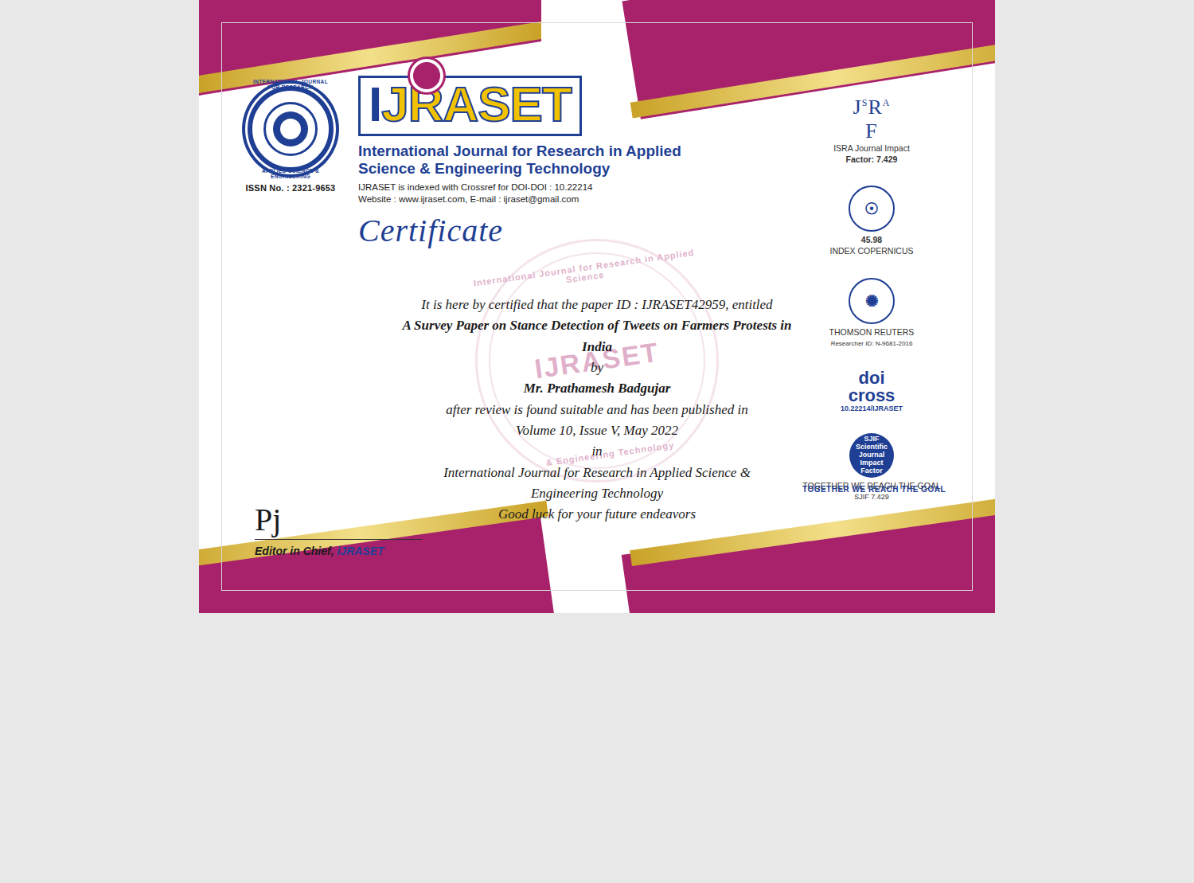International Journal for Research
Applied Science & Engineering
ISSN No. : 2321-9653
IJRASET
International Journal for Research in Applied
Science & Engineering Technology
IJRASET is indexed with Crossref for DOI-DOI : 10.22214
Website : www.ijraset.com, E-mail : ijraset@gmail.com
Certificate
JSRA
F
ISRA Journal Impact
Factor: 7.429
☉
45.98 INDEX COPERNICUS
✺
THOMSON REUTERS
Researcher ID: N-9681-2016
doi
cross
10.22214/IJRASET
SJIF
Scientific
Journal
Impact
Factor
TOGETHER WE REACH THE GOAL
SJIF 7.429
International Journal for Research in Applied Science
IJRASET
& Engineering Technology
It is here by certified that the paper ID : IJRASET42959, entitled
A Survey Paper on Stance Detection of Tweets on Farmers Protests in
India
by
Mr. Prathamesh Badgujar
after review is found suitable and has been published in
Volume 10, Issue V, May 2022
in
International Journal for Research in Applied Science &
Engineering Technology
Good luck for your future endeavors
TOGETHER WE REACH THE GOAL
Pj
Editor in Chief, iJRASET